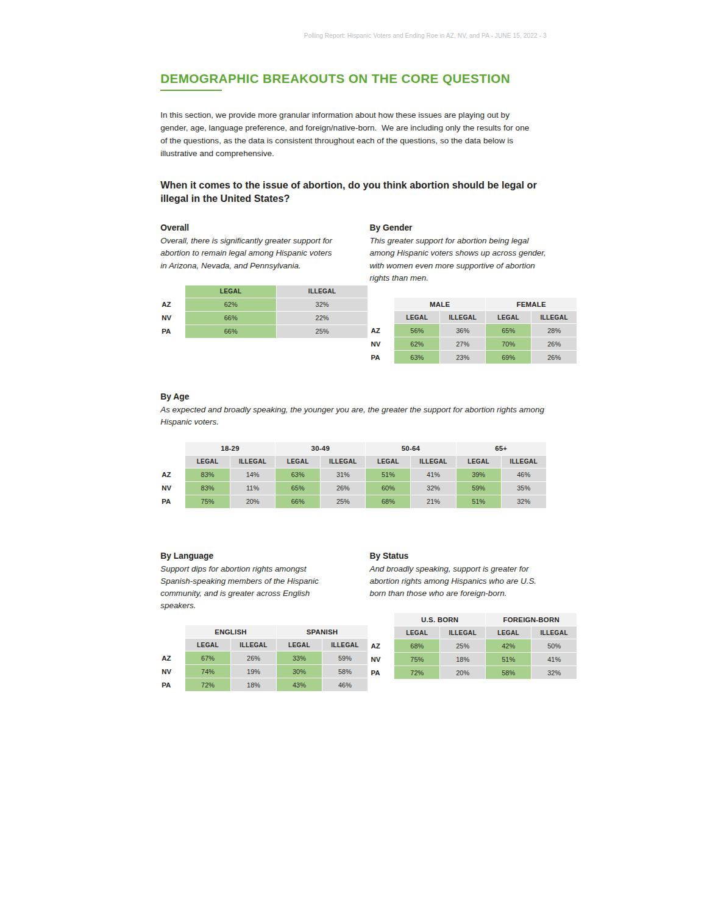Polling Report: Hispanic Voters and Ending Roe in AZ, NV, and PA - JUNE 15, 2022 - 3
DEMOGRAPHIC BREAKOUTS ON THE CORE QUESTION
In this section, we provide more granular information about how these issues are playing out by gender, age, language preference, and foreign/native-born. We are including only the results for one of the questions, as the data is consistent throughout each of the questions, so the data below is illustrative and comprehensive.
When it comes to the issue of abortion, do you think abortion should be legal or illegal in the United States?
Overall
Overall, there is significantly greater support for abortion to remain legal among Hispanic voters in Arizona, Nevada, and Pennsylvania.
| | LEGAL | ILLEGAL |
| AZ | 62% | 32% |
| NV | 66% | 22% |
| PA | 66% | 25% |
By Gender
This greater support for abortion being legal among Hispanic voters shows up across gender, with women even more supportive of abortion rights than men.
| | MALE | FEMALE |
| | LEGAL | ILLEGAL | LEGAL | ILLEGAL |
| AZ | 56% | 36% | 65% | 28% |
| NV | 62% | 27% | 70% | 26% |
| PA | 63% | 23% | 69% | 26% |
By Age
As expected and broadly speaking, the younger you are, the greater the support for abortion rights among Hispanic voters.
| | 18-29 | 30-49 | 50-64 | 65+ |
| | LEGAL | ILLEGAL | LEGAL | ILLEGAL | LEGAL | ILLEGAL | LEGAL | ILLEGAL |
| AZ | 83% | 14% | 63% | 31% | 51% | 41% | 39% | 46% |
| NV | 83% | 11% | 65% | 26% | 60% | 32% | 59% | 35% |
| PA | 75% | 20% | 66% | 25% | 68% | 21% | 51% | 32% |
By Language
Support dips for abortion rights amongst Spanish-speaking members of the Hispanic community, and is greater across English speakers.
| | ENGLISH | SPANISH |
| | LEGAL | ILLEGAL | LEGAL | ILLEGAL |
| AZ | 67% | 26% | 33% | 59% |
| NV | 74% | 19% | 30% | 58% |
| PA | 72% | 18% | 43% | 46% |
By Status
And broadly speaking, support is greater for abortion rights among Hispanics who are U.S. born than those who are foreign-born.
| | U.S. BORN | FOREIGN-BORN |
| | LEGAL | ILLEGAL | LEGAL | ILLEGAL |
| AZ | 68% | 25% | 42% | 50% |
| NV | 75% | 18% | 51% | 41% |
| PA | 72% | 20% | 58% | 32% |